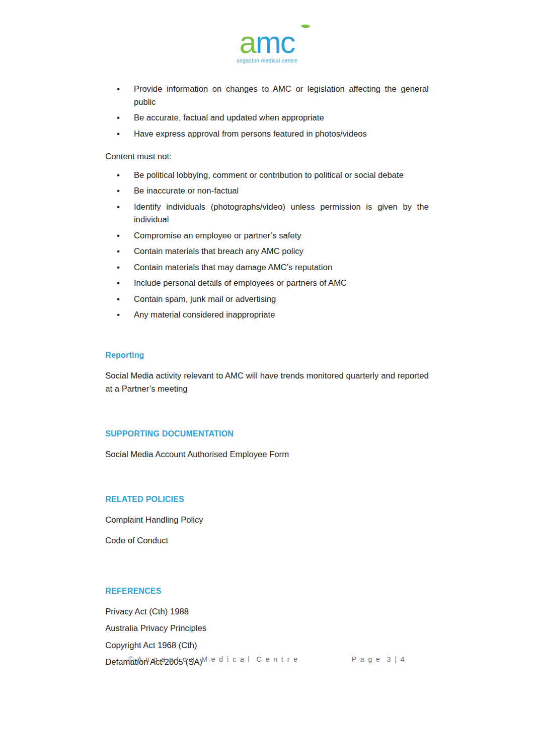amc
angaston medical centre
Provide information on changes to AMC or legislation affecting the general public
Be accurate, factual and updated when appropriate
Have express approval from persons featured in photos/videos
Content must not:
Be political lobbying, comment or contribution to political or social debate
Be inaccurate or non-factual
Identify individuals (photographs/video) unless permission is given by the individual
Compromise an employee or partner’s safety
Contain materials that breach any AMC policy
Contain materials that may damage AMC’s reputation
Include personal details of employees or partners of AMC
Contain spam, junk mail or advertising
Any material considered inappropriate
Reporting
Social Media activity relevant to AMC will have trends monitored quarterly and reported at a Partner’s meeting
Supporting Documentation
Social Media Account Authorised Employee Form
Related Policies
Complaint Handling Policy
Code of Conduct
References
Privacy Act (Cth) 1988
Australia Privacy Principles
Copyright Act 1968 (Cth)
Defamation Act 2005 (SA)
© A n g a s t o n M e d i c a l C e n t r e P a g e 3 | 4